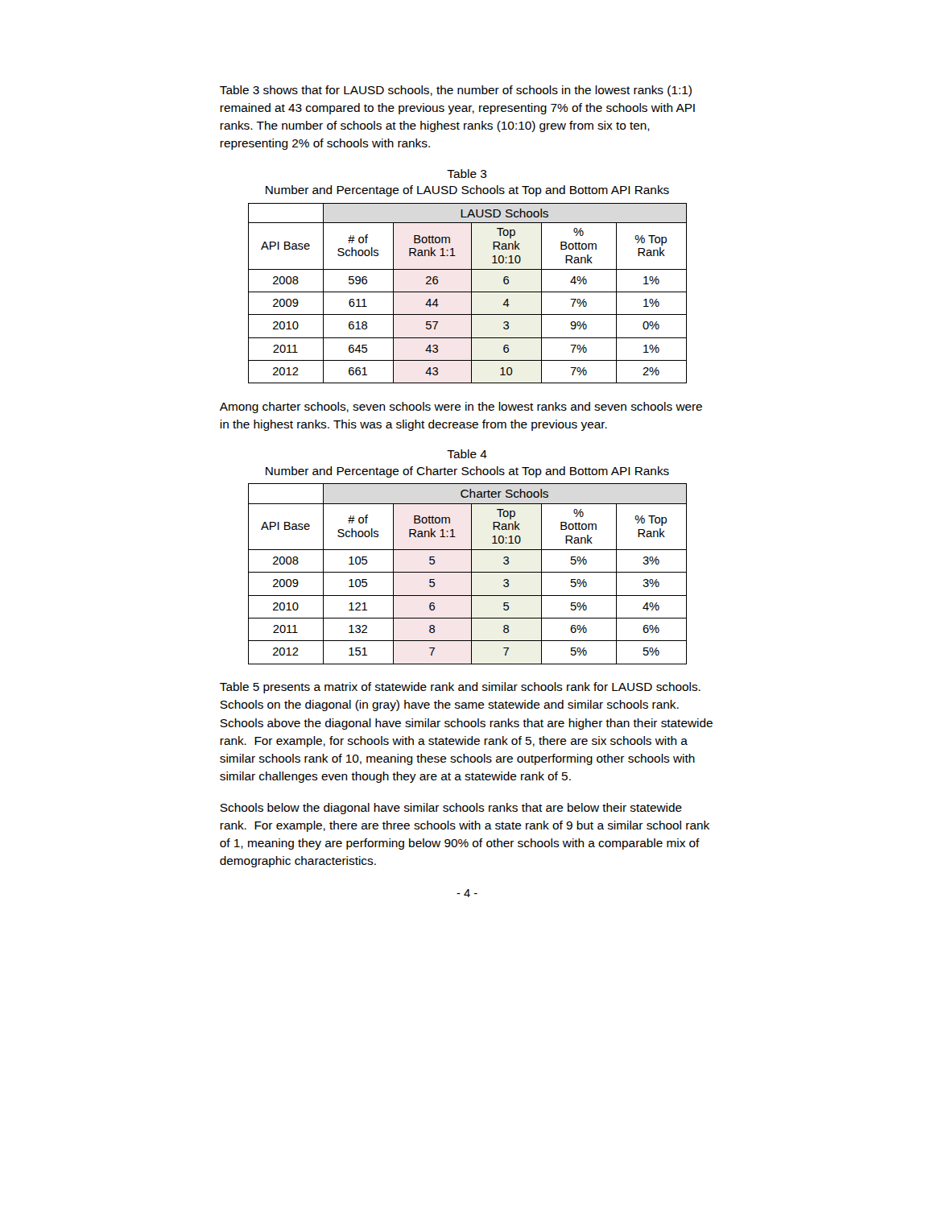Table 3 shows that for LAUSD schools, the number of schools in the lowest ranks (1:1) remained at 43 compared to the previous year, representing 7% of the schools with API ranks. The number of schools at the highest ranks (10:10) grew from six to ten, representing 2% of schools with ranks.
Table 3
Number and Percentage of LAUSD Schools at Top and Bottom API Ranks
| | LAUSD Schools |
| --- | --- |
| API Base | # of Schools | Bottom Rank 1:1 | Top Rank 10:10 | % Bottom Rank | % Top Rank |
| 2008 | 596 | 26 | 6 | 4% | 1% |
| 2009 | 611 | 44 | 4 | 7% | 1% |
| 2010 | 618 | 57 | 3 | 9% | 0% |
| 2011 | 645 | 43 | 6 | 7% | 1% |
| 2012 | 661 | 43 | 10 | 7% | 2% |
Among charter schools, seven schools were in the lowest ranks and seven schools were in the highest ranks. This was a slight decrease from the previous year.
Table 4
Number and Percentage of Charter Schools at Top and Bottom API Ranks
| | Charter Schools |
| --- | --- |
| API Base | # of Schools | Bottom Rank 1:1 | Top Rank 10:10 | % Bottom Rank | % Top Rank |
| 2008 | 105 | 5 | 3 | 5% | 3% |
| 2009 | 105 | 5 | 3 | 5% | 3% |
| 2010 | 121 | 6 | 5 | 5% | 4% |
| 2011 | 132 | 8 | 8 | 6% | 6% |
| 2012 | 151 | 7 | 7 | 5% | 5% |
Table 5 presents a matrix of statewide rank and similar schools rank for LAUSD schools. Schools on the diagonal (in gray) have the same statewide and similar schools rank. Schools above the diagonal have similar schools ranks that are higher than their statewide rank. For example, for schools with a statewide rank of 5, there are six schools with a similar schools rank of 10, meaning these schools are outperforming other schools with similar challenges even though they are at a statewide rank of 5.
Schools below the diagonal have similar schools ranks that are below their statewide rank. For example, there are three schools with a state rank of 9 but a similar school rank of 1, meaning they are performing below 90% of other schools with a comparable mix of demographic characteristics.
- 4 -